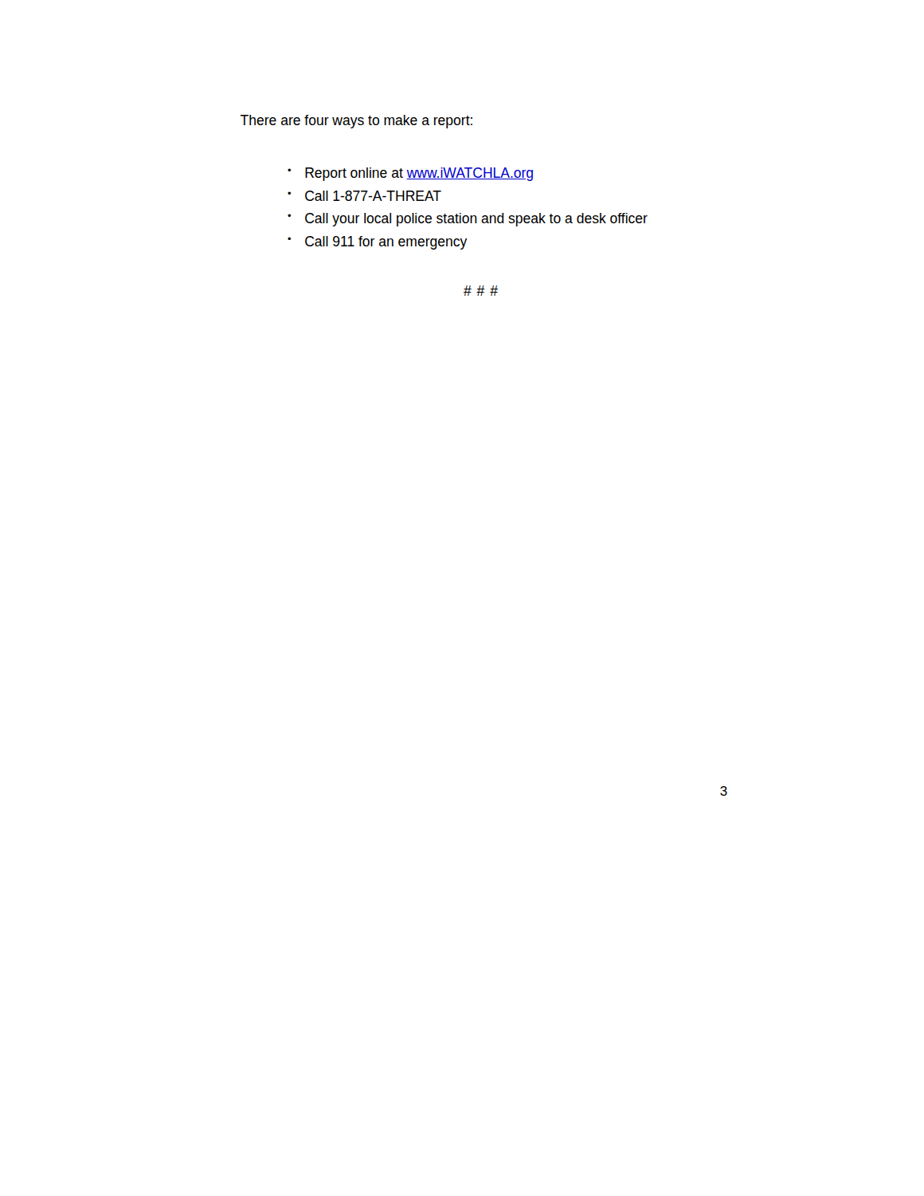There are four ways to make a report:
Report online at www.iWATCHLA.org
Call 1-877-A-THREAT
Call your local police station and speak to a desk officer
Call 911 for an emergency
# # #
3